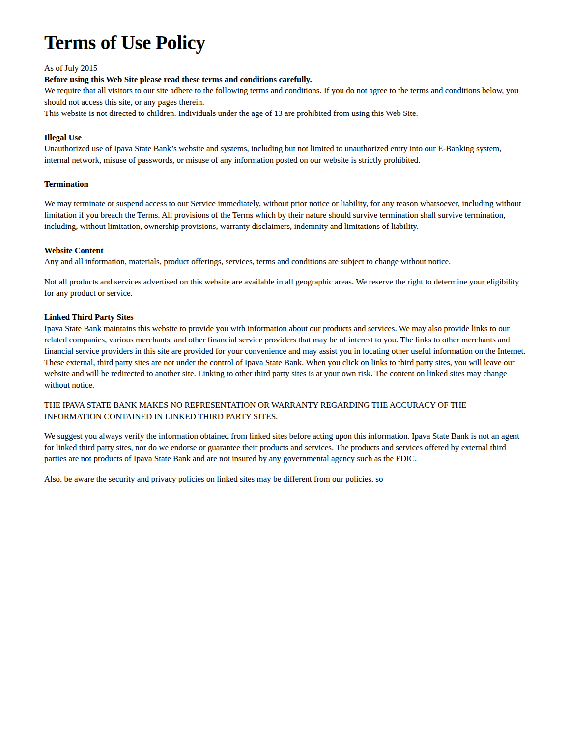Terms of Use Policy
As of July 2015
Before using this Web Site please read these terms and conditions carefully.
We require that all visitors to our site adhere to the following terms and conditions. If you do not agree to the terms and conditions below, you should not access this site, or any pages therein.
This website is not directed to children. Individuals under the age of 13 are prohibited from using this Web Site.
Illegal Use
Unauthorized use of Ipava State Bank’s website and systems, including but not limited to unauthorized entry into our E-Banking system, internal network, misuse of passwords, or misuse of any information posted on our website is strictly prohibited.
Termination
We may terminate or suspend access to our Service immediately, without prior notice or liability, for any reason whatsoever, including without limitation if you breach the Terms. All provisions of the Terms which by their nature should survive termination shall survive termination, including, without limitation, ownership provisions, warranty disclaimers, indemnity and limitations of liability.
Website Content
Any and all information, materials, product offerings, services, terms and conditions are subject to change without notice.
Not all products and services advertised on this website are available in all geographic areas. We reserve the right to determine your eligibility for any product or service.
Linked Third Party Sites
Ipava State Bank maintains this website to provide you with information about our products and services. We may also provide links to our related companies, various merchants, and other financial service providers that may be of interest to you. The links to other merchants and financial service providers in this site are provided for your convenience and may assist you in locating other useful information on the Internet. These external, third party sites are not under the control of Ipava State Bank. When you click on links to third party sites, you will leave our website and will be redirected to another site. Linking to other third party sites is at your own risk. The content on linked sites may change without notice.
THE IPAVA STATE BANK MAKES NO REPRESENTATION OR WARRANTY REGARDING THE ACCURACY OF THE INFORMATION CONTAINED IN LINKED THIRD PARTY SITES.
We suggest you always verify the information obtained from linked sites before acting upon this information. Ipava State Bank is not an agent for linked third party sites, nor do we endorse or guarantee their products and services. The products and services offered by external third parties are not products of Ipava State Bank and are not insured by any governmental agency such as the FDIC.
Also, be aware the security and privacy policies on linked sites may be different from our policies, so